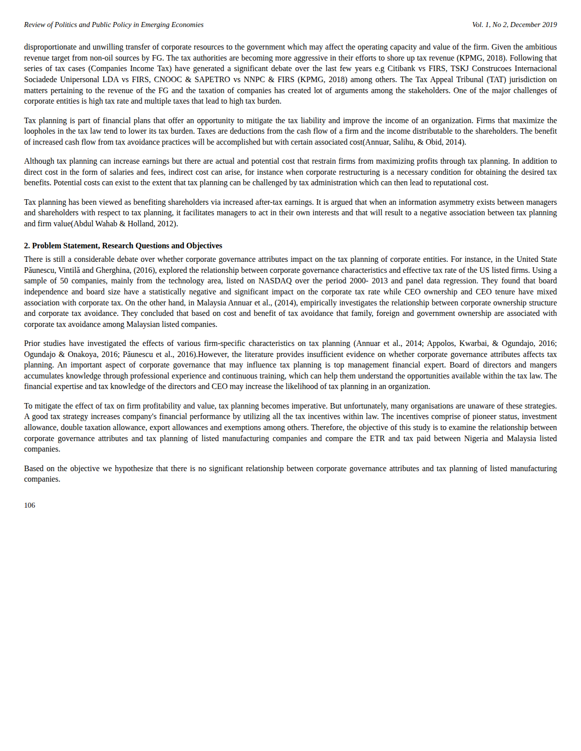Review of Politics and Public Policy in Emerging Economies Vol. 1, No 2, December 2019
disproportionate and unwilling transfer of corporate resources to the government which may affect the operating capacity and value of the firm. Given the ambitious revenue target from non-oil sources by FG. The tax authorities are becoming more aggressive in their efforts to shore up tax revenue (KPMG, 2018). Following that series of tax cases (Companies Income Tax) have generated a significant debate over the last few years e.g Citibank vs FIRS, TSKJ Construcoes Internacional Sociadede Unipersonal LDA vs FIRS, CNOOC & SAPETRO vs NNPC & FIRS (KPMG, 2018) among others. The Tax Appeal Tribunal (TAT) jurisdiction on matters pertaining to the revenue of the FG and the taxation of companies has created lot of arguments among the stakeholders. One of the major challenges of corporate entities is high tax rate and multiple taxes that lead to high tax burden.
Tax planning is part of financial plans that offer an opportunity to mitigate the tax liability and improve the income of an organization. Firms that maximize the loopholes in the tax law tend to lower its tax burden. Taxes are deductions from the cash flow of a firm and the income distributable to the shareholders. The benefit of increased cash flow from tax avoidance practices will be accomplished but with certain associated cost(Annuar, Salihu, & Obid, 2014).
Although tax planning can increase earnings but there are actual and potential cost that restrain firms from maximizing profits through tax planning. In addition to direct cost in the form of salaries and fees, indirect cost can arise, for instance when corporate restructuring is a necessary condition for obtaining the desired tax benefits. Potential costs can exist to the extent that tax planning can be challenged by tax administration which can then lead to reputational cost.
Tax planning has been viewed as benefiting shareholders via increased after-tax earnings. It is argued that when an information asymmetry exists between managers and shareholders with respect to tax planning, it facilitates managers to act in their own interests and that will result to a negative association between tax planning and firm value(Abdul Wahab & Holland, 2012).
2. Problem Statement, Research Questions and Objectives
There is still a considerable debate over whether corporate governance attributes impact on the tax planning of corporate entities. For instance, in the United State Păunescu, Vintilă and Gherghina, (2016), explored the relationship between corporate governance characteristics and effective tax rate of the US listed firms. Using a sample of 50 companies, mainly from the technology area, listed on NASDAQ over the period 2000- 2013 and panel data regression. They found that board independence and board size have a statistically negative and significant impact on the corporate tax rate while CEO ownership and CEO tenure have mixed association with corporate tax. On the other hand, in Malaysia Annuar et al., (2014), empirically investigates the relationship between corporate ownership structure and corporate tax avoidance. They concluded that based on cost and benefit of tax avoidance that family, foreign and government ownership are associated with corporate tax avoidance among Malaysian listed companies.
Prior studies have investigated the effects of various firm-specific characteristics on tax planning (Annuar et al., 2014; Appolos, Kwarbai, & Ogundajo, 2016; Ogundajo & Onakoya, 2016; Păunescu et al., 2016).However, the literature provides insufficient evidence on whether corporate governance attributes affects tax planning. An important aspect of corporate governance that may influence tax planning is top management financial expert. Board of directors and mangers accumulates knowledge through professional experience and continuous training, which can help them understand the opportunities available within the tax law. The financial expertise and tax knowledge of the directors and CEO may increase the likelihood of tax planning in an organization.
To mitigate the effect of tax on firm profitability and value, tax planning becomes imperative. But unfortunately, many organisations are unaware of these strategies. A good tax strategy increases company's financial performance by utilizing all the tax incentives within law. The incentives comprise of pioneer status, investment allowance, double taxation allowance, export allowances and exemptions among others. Therefore, the objective of this study is to examine the relationship between corporate governance attributes and tax planning of listed manufacturing companies and compare the ETR and tax paid between Nigeria and Malaysia listed companies.
Based on the objective we hypothesize that there is no significant relationship between corporate governance attributes and tax planning of listed manufacturing companies.
106